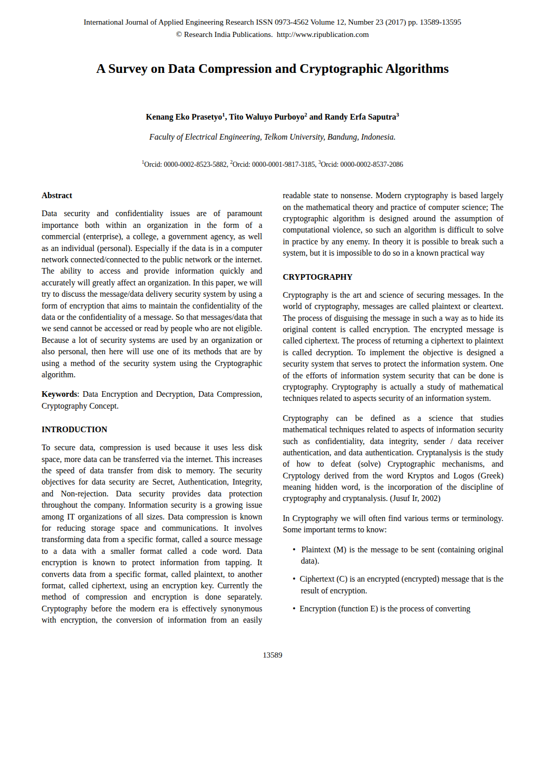International Journal of Applied Engineering Research ISSN 0973-4562 Volume 12, Number 23 (2017) pp. 13589-13595
© Research India Publications. http://www.ripublication.com
A Survey on Data Compression and Cryptographic Algorithms
Kenang Eko Prasetyo1, Tito Waluyo Purboyo2 and Randy Erfa Saputra3
Faculty of Electrical Engineering, Telkom University, Bandung, Indonesia.
1Orcid: 0000-0002-8523-5882, 2Orcid: 0000-0001-9817-3185, 3Orcid: 0000-0002-8537-2086
Abstract
Data security and confidentiality issues are of paramount importance both within an organization in the form of a commercial (enterprise), a college, a government agency, as well as an individual (personal). Especially if the data is in a computer network connected/connected to the public network or the internet. The ability to access and provide information quickly and accurately will greatly affect an organization. In this paper, we will try to discuss the message/data delivery security system by using a form of encryption that aims to maintain the confidentiality of the data or the confidentiality of a message. So that messages/data that we send cannot be accessed or read by people who are not eligible. Because a lot of security systems are used by an organization or also personal, then here will use one of its methods that are by using a method of the security system using the Cryptographic algorithm.
Keywords: Data Encryption and Decryption, Data Compression, Cryptography Concept.
Introduction
To secure data, compression is used because it uses less disk space, more data can be transferred via the internet. This increases the speed of data transfer from disk to memory. The security objectives for data security are Secret, Authentication, Integrity, and Non-rejection. Data security provides data protection throughout the company. Information security is a growing issue among IT organizations of all sizes. Data compression is known for reducing storage space and communications. It involves transforming data from a specific format, called a source message to a data with a smaller format called a code word. Data encryption is known to protect information from tapping. It converts data from a specific format, called plaintext, to another format, called ciphertext, using an encryption key. Currently the method of compression and encryption is done separately. Cryptography before the modern era is effectively synonymous with encryption, the conversion of information from an easily readable state to nonsense. Modern cryptography is based largely on the mathematical theory and practice of computer science; The cryptographic algorithm is designed around the assumption of computational violence, so such an algorithm is difficult to solve in practice by any enemy. In theory it is possible to break such a system, but it is impossible to do so in a known practical way
Cryptography
Cryptography is the art and science of securing messages. In the world of cryptography, messages are called plaintext or cleartext. The process of disguising the message in such a way as to hide its original content is called encryption. The encrypted message is called ciphertext. The process of returning a ciphertext to plaintext is called decryption. To implement the objective is designed a security system that serves to protect the information system. One of the efforts of information system security that can be done is cryptography. Cryptography is actually a study of mathematical techniques related to aspects security of an information system.
Cryptography can be defined as a science that studies mathematical techniques related to aspects of information security such as confidentiality, data integrity, sender / data receiver authentication, and data authentication. Cryptanalysis is the study of how to defeat (solve) Cryptographic mechanisms, and Cryptology derived from the word Kryptos and Logos (Greek) meaning hidden word, is the incorporation of the discipline of cryptography and cryptanalysis. (Jusuf Ir, 2002)
In Cryptography we will often find various terms or terminology. Some important terms to know:
Plaintext (M) is the message to be sent (containing original data).
Ciphertext (C) is an encrypted (encrypted) message that is the result of encryption.
Encryption (function E) is the process of converting
13589